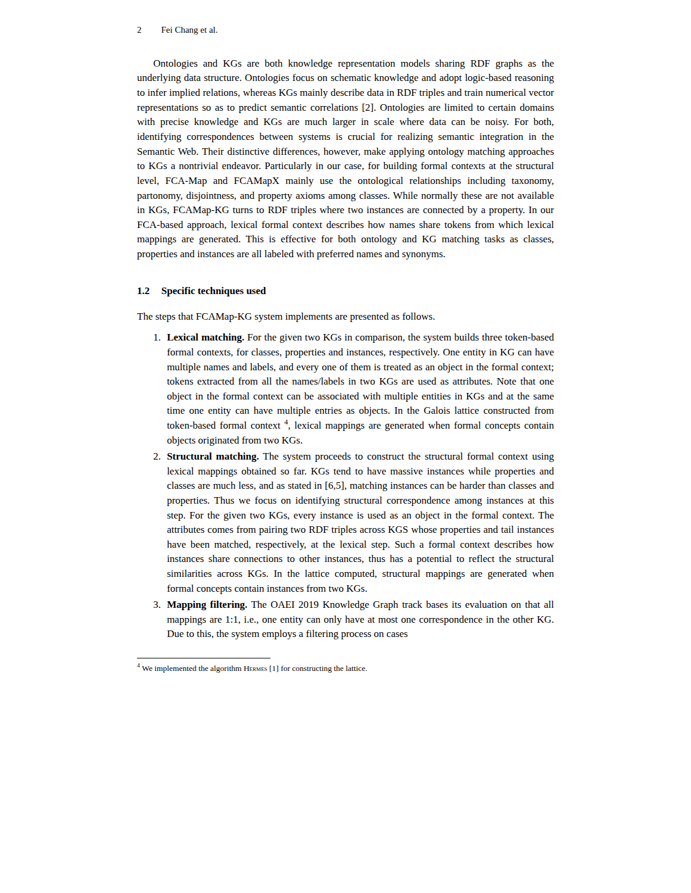2 Fei Chang et al.
Ontologies and KGs are both knowledge representation models sharing RDF graphs as the underlying data structure. Ontologies focus on schematic knowledge and adopt logic-based reasoning to infer implied relations, whereas KGs mainly describe data in RDF triples and train numerical vector representations so as to predict semantic correlations [2]. Ontologies are limited to certain domains with precise knowledge and KGs are much larger in scale where data can be noisy. For both, identifying correspondences between systems is crucial for realizing semantic integration in the Semantic Web. Their distinctive differences, however, make applying ontology matching approaches to KGs a nontrivial endeavor. Particularly in our case, for building formal contexts at the structural level, FCA-Map and FCAMapX mainly use the ontological relationships including taxonomy, partonomy, disjointness, and property axioms among classes. While normally these are not available in KGs, FCAMap-KG turns to RDF triples where two instances are connected by a property. In our FCA-based approach, lexical formal context describes how names share tokens from which lexical mappings are generated. This is effective for both ontology and KG matching tasks as classes, properties and instances are all labeled with preferred names and synonyms.
1.2 Specific techniques used
The steps that FCAMap-KG system implements are presented as follows.
Lexical matching. For the given two KGs in comparison, the system builds three token-based formal contexts, for classes, properties and instances, respectively. One entity in KG can have multiple names and labels, and every one of them is treated as an object in the formal context; tokens extracted from all the names/labels in two KGs are used as attributes. Note that one object in the formal context can be associated with multiple entities in KGs and at the same time one entity can have multiple entries as objects. In the Galois lattice constructed from token-based formal context 4, lexical mappings are generated when formal concepts contain objects originated from two KGs.
Structural matching. The system proceeds to construct the structural formal context using lexical mappings obtained so far. KGs tend to have massive instances while properties and classes are much less, and as stated in [6,5], matching instances can be harder than classes and properties. Thus we focus on identifying structural correspondence among instances at this step. For the given two KGs, every instance is used as an object in the formal context. The attributes comes from pairing two RDF triples across KGS whose properties and tail instances have been matched, respectively, at the lexical step. Such a formal context describes how instances share connections to other instances, thus has a potential to reflect the structural similarities across KGs. In the lattice computed, structural mappings are generated when formal concepts contain instances from two KGs.
Mapping filtering. The OAEI 2019 Knowledge Graph track bases its evaluation on that all mappings are 1:1, i.e., one entity can only have at most one correspondence in the other KG. Due to this, the system employs a filtering process on cases
4We implemented the algorithm Hermes [1] for constructing the lattice.